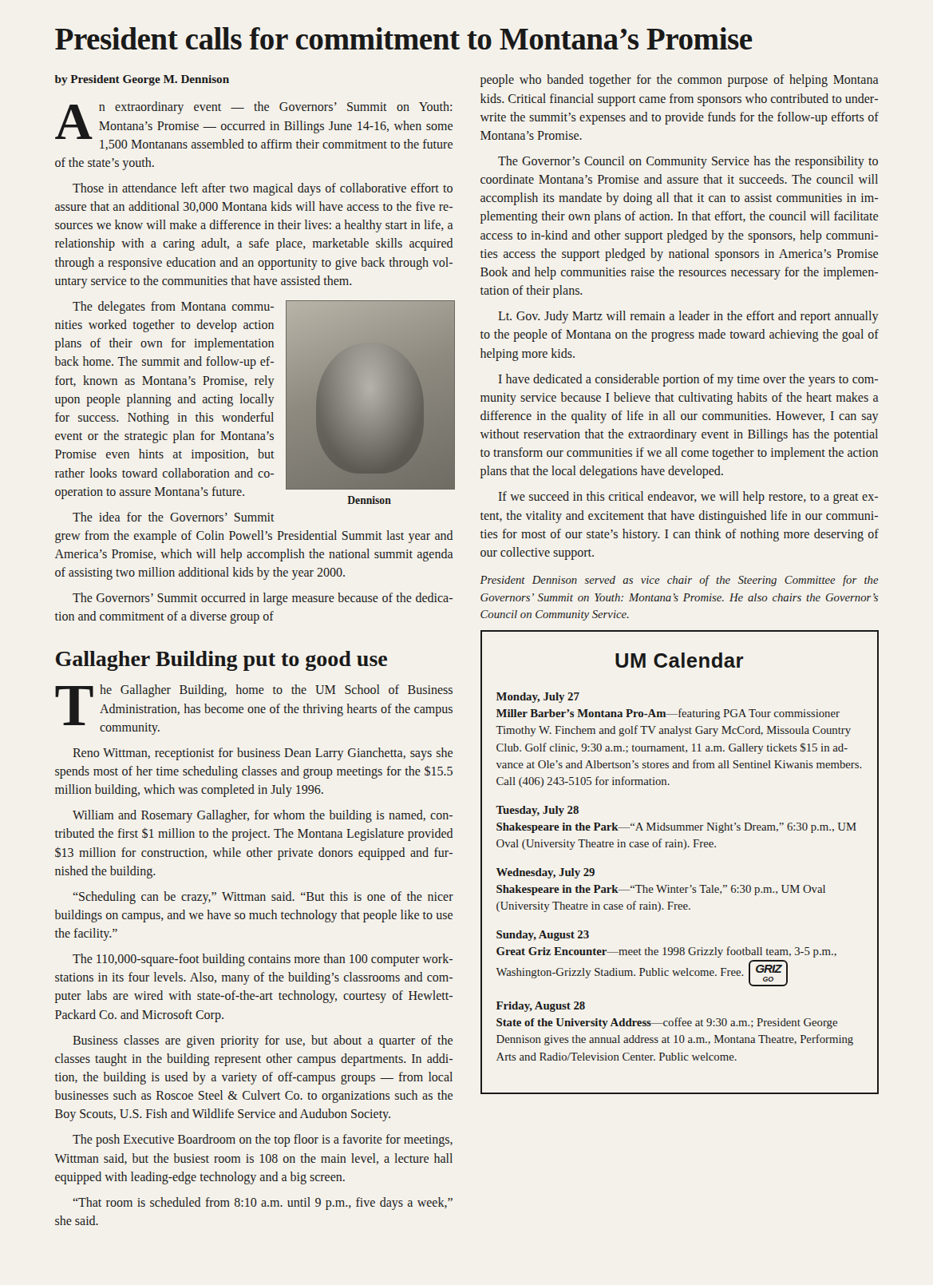President calls for commitment to Montana’s Promise
by President George M. Dennison
An extraordinary event — the Governors’ Summit on Youth: Montana’s Promise — occurred in Billings June 14-16, when some 1,500 Montanans assembled to affirm their commitment to the future of the state’s youth.
Those in attendance left after two magical days of collaborative effort to assure that an additional 30,000 Montana kids will have access to the five resources we know will make a difference in their lives: a healthy start in life, a relationship with a caring adult, a safe place, marketable skills acquired through a responsive education and an opportunity to give back through voluntary service to the communities that have assisted them.
Dennison
The delegates from Montana communities worked together to develop action plans of their own for implementation back home. The summit and follow-up effort, known as Montana’s Promise, rely upon people planning and acting locally for success. Nothing in this wonderful event or the strategic plan for Montana’s Promise even hints at imposition, but rather looks toward collaboration and cooperation to assure Montana’s future.
The idea for the Governors’ Summit grew from the example of Colin Powell’s Presidential Summit last year and America’s Promise, which will help accomplish the national summit agenda of assisting two million additional kids by the year 2000.
The Governors’ Summit occurred in large measure because of the dedication and commitment of a diverse group of
Gallagher Building put to good use
The Gallagher Building, home to the UM School of Business Administration, has become one of the thriving hearts of the campus community.
Reno Wittman, receptionist for business Dean Larry Gianchetta, says she spends most of her time scheduling classes and group meetings for the $15.5 million building, which was completed in July 1996.
William and Rosemary Gallagher, for whom the building is named, contributed the first $1 million to the project. The Montana Legislature provided $13 million for construction, while other private donors equipped and furnished the building.
“Scheduling can be crazy,” Wittman said. “But this is one of the nicer buildings on campus, and we have so much technology that people like to use the facility.”
The 110,000-square-foot building contains more than 100 computer workstations in its four levels. Also, many of the building’s classrooms and computer labs are wired with state-of-the-art technology, courtesy of Hewlett-Packard Co. and Microsoft Corp.
Business classes are given priority for use, but about a quarter of the classes taught in the building represent other campus departments. In addition, the building is used by a variety of off-campus groups — from local businesses such as Roscoe Steel & Culvert Co. to organizations such as the Boy Scouts, U.S. Fish and Wildlife Service and Audubon Society.
The posh Executive Boardroom on the top floor is a favorite for meetings, Wittman said, but the busiest room is 108 on the main level, a lecture hall equipped with leading-edge technology and a big screen.
“That room is scheduled from 8:10 a.m. until 9 p.m., five days a week,” she said.
people who banded together for the common purpose of helping Montana kids. Critical financial support came from sponsors who contributed to underwrite the summit’s expenses and to provide funds for the follow-up efforts of Montana’s Promise.
The Governor’s Council on Community Service has the responsibility to coordinate Montana’s Promise and assure that it succeeds. The council will accomplish its mandate by doing all that it can to assist communities in implementing their own plans of action. In that effort, the council will facilitate access to in-kind and other support pledged by the sponsors, help communities access the support pledged by national sponsors in America’s Promise Book and help communities raise the resources necessary for the implementation of their plans.
Lt. Gov. Judy Martz will remain a leader in the effort and report annually to the people of Montana on the progress made toward achieving the goal of helping more kids.
I have dedicated a considerable portion of my time over the years to community service because I believe that cultivating habits of the heart makes a difference in the quality of life in all our communities. However, I can say without reservation that the extraordinary event in Billings has the potential to transform our communities if we all come together to implement the action plans that the local delegations have developed.
If we succeed in this critical endeavor, we will help restore, to a great extent, the vitality and excitement that have distinguished life in our communities for most of our state’s history. I can think of nothing more deserving of our collective support.
President Dennison served as vice chair of the Steering Committee for the Governors’ Summit on Youth: Montana’s Promise. He also chairs the Governor’s Council on Community Service.
UM Calendar
Monday, July 27
Miller Barber’s Montana Pro-Am—featuring PGA Tour commissioner Timothy W. Finchem and golf TV analyst Gary McCord, Missoula Country Club. Golf clinic, 9:30 a.m.; tournament, 11 a.m. Gallery tickets $15 in advance at Ole’s and Albertson’s stores and from all Sentinel Kiwanis members. Call (406) 243-5105 for information.
Tuesday, July 28
Shakespeare in the Park—“A Midsummer Night’s Dream,” 6:30 p.m., UM Oval (University Theatre in case of rain). Free.
Wednesday, July 29
Shakespeare in the Park—“The Winter’s Tale,” 6:30 p.m., UM Oval (University Theatre in case of rain). Free.
Sunday, August 23
Great Griz Encounter—meet the 1998 Grizzly football team, 3-5 p.m., Washington-Grizzly Stadium. Public welcome. Free.GRIZGO
Friday, August 28
State of the University Address—coffee at 9:30 a.m.; President George Dennison gives the annual address at 10 a.m., Montana Theatre, Performing Arts and Radio/Television Center. Public welcome.